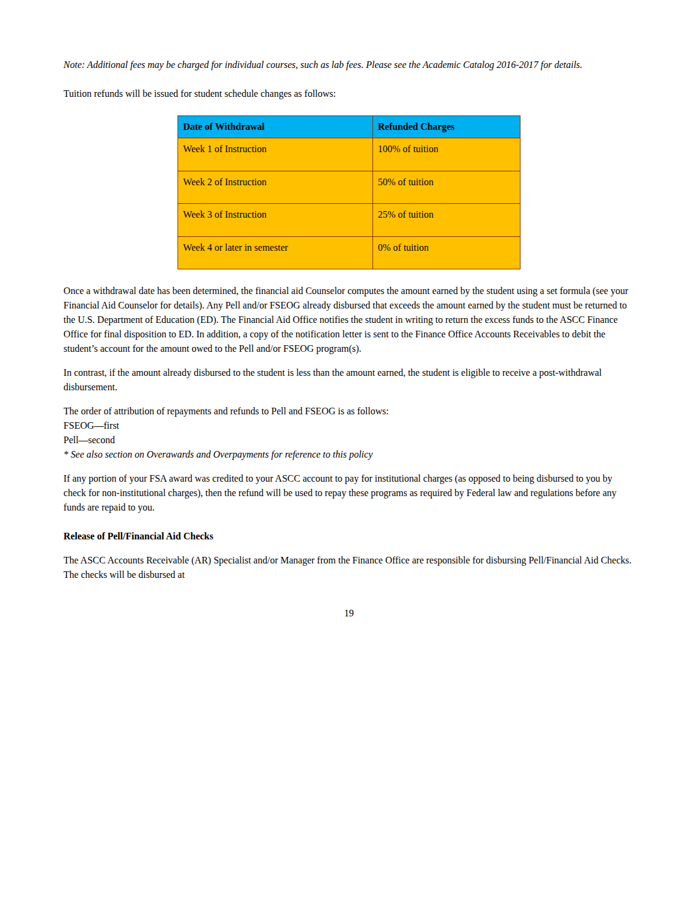Note: Additional fees may be charged for individual courses, such as lab fees. Please see the Academic Catalog 2016-2017 for details.
Tuition refunds will be issued for student schedule changes as follows:
| Date of Withdrawal | Refunded Charges |
| --- | --- |
| Week 1 of Instruction | 100% of tuition |
| Week 2 of Instruction | 50% of tuition |
| Week 3 of Instruction | 25% of tuition |
| Week 4 or later in semester | 0% of tuition |
Once a withdrawal date has been determined, the financial aid Counselor computes the amount earned by the student using a set formula (see your Financial Aid Counselor for details). Any Pell and/or FSEOG already disbursed that exceeds the amount earned by the student must be returned to the U.S. Department of Education (ED). The Financial Aid Office notifies the student in writing to return the excess funds to the ASCC Finance Office for final disposition to ED. In addition, a copy of the notification letter is sent to the Finance Office Accounts Receivables to debit the student’s account for the amount owed to the Pell and/or FSEOG program(s).
In contrast, if the amount already disbursed to the student is less than the amount earned, the student is eligible to receive a post-withdrawal disbursement.
The order of attribution of repayments and refunds to Pell and FSEOG is as follows:
FSEOG—first
Pell—second
* See also section on Overawards and Overpayments for reference to this policy
If any portion of your FSA award was credited to your ASCC account to pay for institutional charges (as opposed to being disbursed to you by check for non-institutional charges), then the refund will be used to repay these programs as required by Federal law and regulations before any funds are repaid to you.
Release of Pell/Financial Aid Checks
The ASCC Accounts Receivable (AR) Specialist and/or Manager from the Finance Office are responsible for disbursing Pell/Financial Aid Checks. The checks will be disbursed at
19